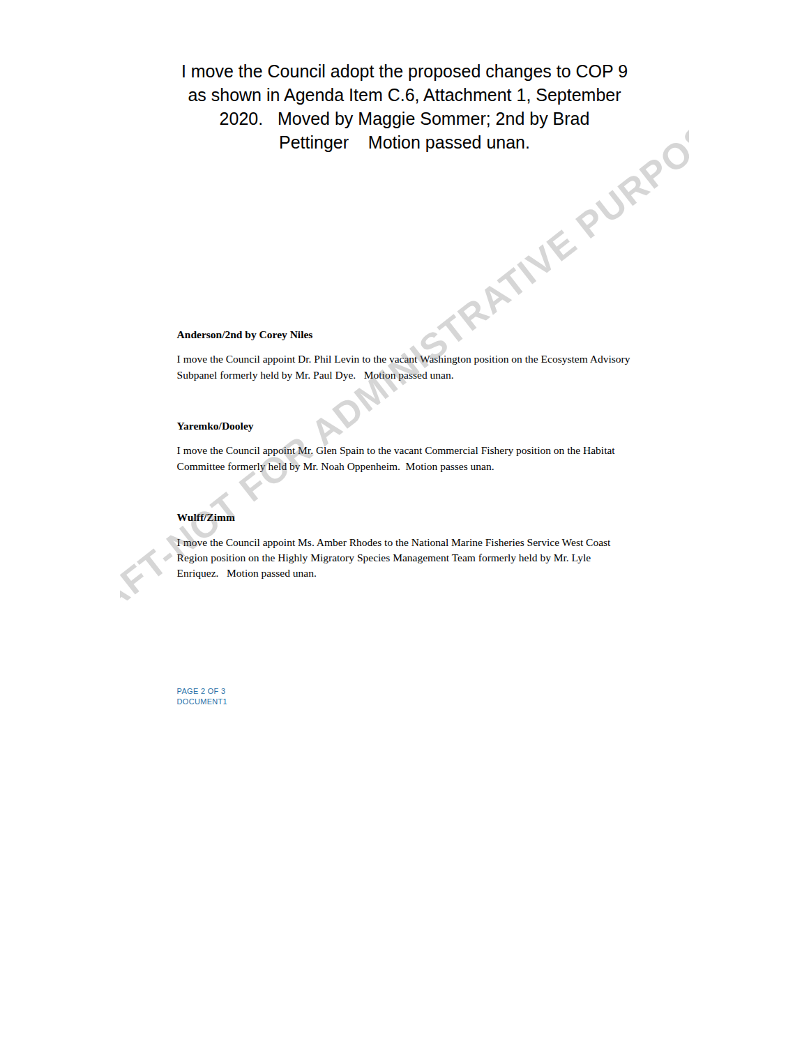DRAFT-NOT FOR ADMINISTRATIVE PURPOSES
I move the Council adopt the proposed changes to COP 9 as shown in Agenda Item C.6, Attachment 1, September 2020. Moved by Maggie Sommer; 2nd by Brad Pettinger Motion passed unan.
Anderson/2nd by Corey Niles
I move the Council appoint Dr. Phil Levin to the vacant Washington position on the Ecosystem Advisory Subpanel formerly held by Mr. Paul Dye. Motion passed unan.
Yaremko/Dooley
I move the Council appoint Mr. Glen Spain to the vacant Commercial Fishery position on the Habitat Committee formerly held by Mr. Noah Oppenheim. Motion passes unan.
Wulff/Zimm
I move the Council appoint Ms. Amber Rhodes to the National Marine Fisheries Service West Coast Region position on the Highly Migratory Species Management Team formerly held by Mr. Lyle Enriquez. Motion passed unan.
PAGE 2 OF 3
DOCUMENT1